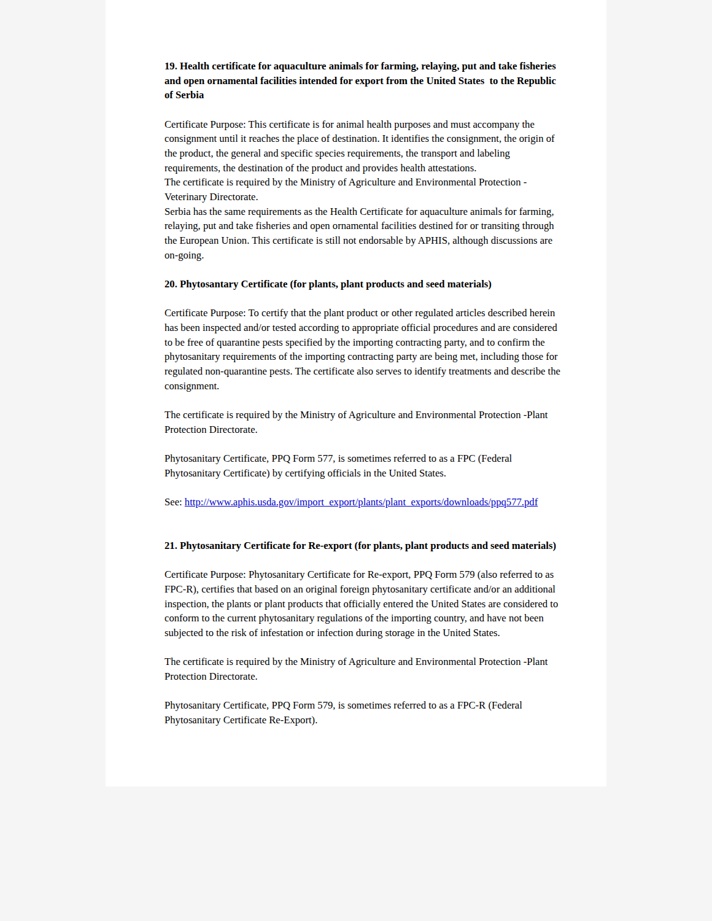19. Health certificate for aquaculture animals for farming, relaying, put and take fisheries and open ornamental facilities intended for export from the United States to the Republic of Serbia
Certificate Purpose: This certificate is for animal health purposes and must accompany the consignment until it reaches the place of destination. It identifies the consignment, the origin of the product, the general and specific species requirements, the transport and labeling requirements, the destination of the product and provides health attestations.
The certificate is required by the Ministry of Agriculture and Environmental Protection - Veterinary Directorate.
Serbia has the same requirements as the Health Certificate for aquaculture animals for farming, relaying, put and take fisheries and open ornamental facilities destined for or transiting through the European Union. This certificate is still not endorsable by APHIS, although discussions are on-going.
20. Phytosantary Certificate (for plants, plant products and seed materials)
Certificate Purpose: To certify that the plant product or other regulated articles described herein has been inspected and/or tested according to appropriate official procedures and are considered to be free of quarantine pests specified by the importing contracting party, and to confirm the phytosanitary requirements of the importing contracting party are being met, including those for regulated non-quarantine pests. The certificate also serves to identify treatments and describe the consignment.
The certificate is required by the Ministry of Agriculture and Environmental Protection -Plant Protection Directorate.
Phytosanitary Certificate, PPQ Form 577, is sometimes referred to as a FPC (Federal Phytosanitary Certificate) by certifying officials in the United States.
See: http://www.aphis.usda.gov/import_export/plants/plant_exports/downloads/ppq577.pdf
21. Phytosanitary Certificate for Re-export (for plants, plant products and seed materials)
Certificate Purpose: Phytosanitary Certificate for Re-export, PPQ Form 579 (also referred to as FPC-R), certifies that based on an original foreign phytosanitary certificate and/or an additional inspection, the plants or plant products that officially entered the United States are considered to conform to the current phytosanitary regulations of the importing country, and have not been subjected to the risk of infestation or infection during storage in the United States.
The certificate is required by the Ministry of Agriculture and Environmental Protection -Plant Protection Directorate.
Phytosanitary Certificate, PPQ Form 579, is sometimes referred to as a FPC-R (Federal Phytosanitary Certificate Re-Export).